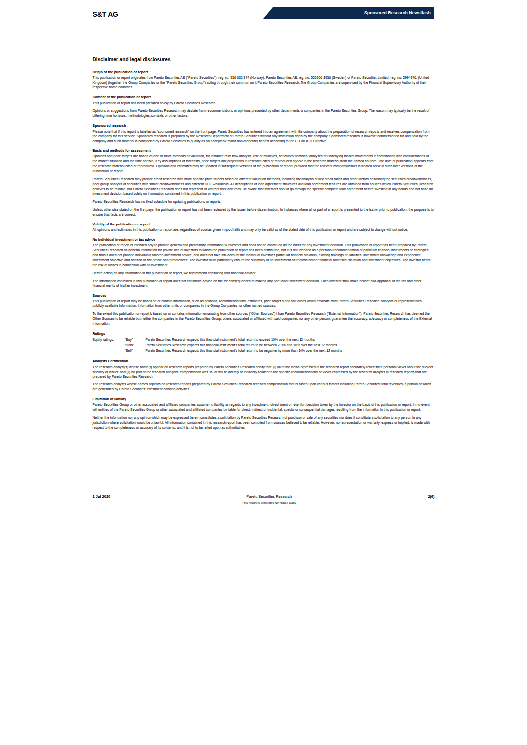S&T AG
Sponsored Research Newsflash
Disclaimer and legal disclosures
Origin of the publication or report
This publication or report originates from Pareto Securities AS ("Pareto Securities"), reg. no. 956 632 374 (Norway), Pareto Securities AB, reg. no. 556206-8956 (Sweden) or Pareto Securities Limited, reg. no. 3994976, (United Kingdom) (together the Group Companies or the "Pareto Securities Group") acting through their common un it Pareto Securities Research. The Group Companies are supervised by the Financial Supervisory Authority of their respective home countries.
Content of the publication or report
This publication or report has been prepared solely by Pareto Securities Research.
Opinions or suggestions from Pareto Securities Research may deviate from recommendations or opinions presented by other departments or companies in the Pareto Securities Group. The reason may typically be the result of differing time horizons, methodologies, contexts or other factors.
Sponsored research
Please note that if this report is labelled as “sponsored research” on the front page, Pareto Securities has entered into an agreement with the company about the preparation of research reports and receives compensation from the company for this service. Sponsored research is prepared by the Research Department of Pareto Securities without any instruction rights by the company. Sponsored research is however commissioned for and paid by the company and such material is considered by Pareto Securities to qualify as an acceptable minor non-monetary benefit according to the EU MiFID II Directive.
Basis and methods for assessment
Opinions and price targets are based on one or more methods of valuation, for instance cash flow analysis, use of multiples, behavioral technical analyses of underlying market movements in combination with considerations of the market situation and the time horizon. Key assumptions of forecasts, price targets and projections in research cited or reproduced appear in the research material from the named sources. The date of publication appears from the research material cited or reproduced. Opinions and estimates may be updated in subsequent versions of the publication or report, provided that the relevant company/issuer is treated anew in such later versions of the publication or report.
Pareto Securities Research may provide credit research with more specific price targets based on different valuation methods, including the analysis of key credit ratios and other factors describing the securities creditworthiness, peer group analysis of securities with similar creditworthiness and different DCF -valuations. All descriptions of loan agreement structures and loan agreement features are obtained from sources which Pareto Securities Research believes to be reliable, but Pareto Securities Research does not represent or warrant their accuracy. Be aware that investors should go through the specific complete loan agreement before investing in any bonds and not base an investment decision based solely on information contained in this publication or report.
Pareto Securities Research has no fixed schedule for updating publications or reports.
Unless otherwise stated on the first page, the publication or report has not been reviewed by the issuer before dissemination. In instances where all or part of a report is presented to the issuer prior to publication, the purpose is to ensure that facts are correct.
Validity of the publication or report
All opinions and estimates in this publication or report are, regardless of source, given in good faith and may only be valid as of the stated date of this publication or report and are subject to change without notice.
No individual investment or tax advice
The publication or report is intended only to provide general and preliminary information to investors and shall not be construed as the basis for any investment decision. This publication or report has been prepared by Pareto Securities Research as general information for private use of investors to whom the publication or report has been distributed, but it is not intended as a personal recommendation of particular financial instruments or strategies and thus it does not provide individually tailored investment advice, and does not take into account the individual investor's particular financial situation, existing holdings or liabilities, investment knowledge and experience, investment objective and horizon or risk profile and preferences. The investor must particularly ensure the suitability of an investment as regards his/her financial and fiscal situation and investment objectives. The investor bears the risk of losses in connection with an investment.
Before acting on any information in this publication or report, we recommend consulting your financial advisor.
The information contained in this publication or report does not constitute advice on the tax consequences of making any part icular investment decision. Each investor shall make his/her own appraisal of the tax and other financial merits of his/her investment.
Sources
This publication or report may be based on or contain information, such as opinions, recommendations, estimates, price target s and valuations which emanate from Pareto Securities Research’ analysts or representatives, publicly available information, information from other units or companies in the Group Companies, or other named sources.
To the extent this publication or report is based on or contains information emanating from other sources (“Other Sources”) t han Pareto Securities Research (“External Information”), Pareto Securities Research has deemed the Other Sources to be reliable but neither the companies in the Pareto Securities Group, others associated or affiliated with said companies nor any other person, guarantee the accuracy, adequacy or completeness of the External Information.
Ratings
| Equity ratings: | “Buy” | Pareto Securities Research expects this financial instrument’s total return to exceed 10% over the next 12 months |
| | “Hold” | Pareto Securities Research expects this financial instrument’s total return to be between -10% and 10% over the next 12 months |
| | “Sell” | Pareto Securities Research expects this financial instrument’s total return to be negative by more than 10% over the next 12 months |
Analysts Certification
The research analyst(s) whose name(s) appear on research reports prepared by Pareto Securities Research certify that: (i) all of the views expressed in the research report accurately reflect their personal views about the subject security or issuer, and (ii) no part of the research analysts’ compensation was, is, or will be directly or indirectly related to the specific recommendations or views expressed by the research analysts in research reports that are prepared by Pareto Securities Research.
The research analysts whose names appears on research reports prepared by Pareto Securities Research received compensation that is based upon various factors including Pareto Securities’ total revenues, a portion of which are generated by Pareto Securities’ investment banking activities.
Limitation of liability
Pareto Securities Group or other associated and affiliated companies assume no liability as regards to any investment, divest ment or retention decision taken by the investor on the basis of this publication or report. In no event will entities of the Pareto Securities Group or other associated and affiliated companies be liable for direct, indirect or incidental, special or consequential damages resulting from the information in this publication or report.
Neither the information nor any opinion which may be expressed herein constitutes a solicitation by Pareto Securities Researc h of purchase or sale of any securities nor does it constitute a solicitation to any person in any jurisdiction where solicitation would be unlawful. All information contained in this research report has been compiled from sources believed to be reliable. However, no representation or warranty, express or implied, is made with respect to the completeness or accuracy of its contents, and it is not to be relied upon as authoritative.
1 Jul 2020
Pareto Securities Research This report is generated for Nicole Nagy
2(6)